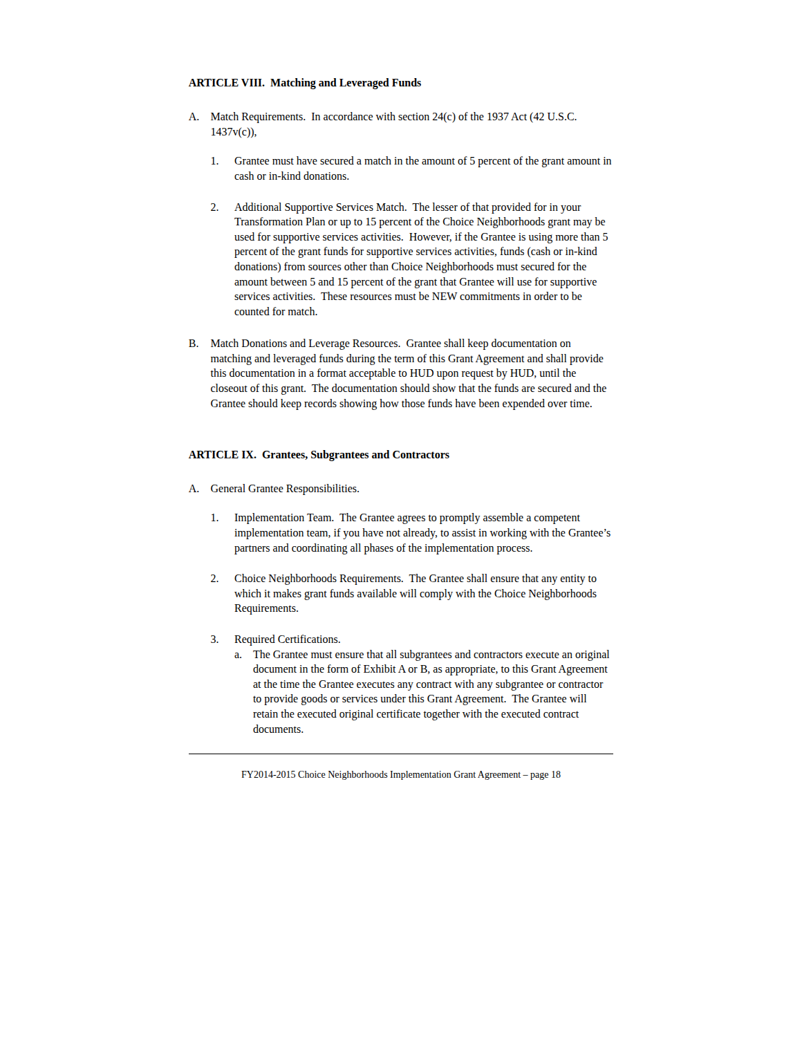ARTICLE VIII. Matching and Leveraged Funds
A.
Match Requirements. In accordance with section 24(c) of the 1937 Act (42 U.S.C. 1437v(c)),
1.
Grantee must have secured a match in the amount of 5 percent of the grant amount in cash or in-kind donations.
2.
Additional Supportive Services Match. The lesser of that provided for in your Transformation Plan or up to 15 percent of the Choice Neighborhoods grant may be used for supportive services activities. However, if the Grantee is using more than 5 percent of the grant funds for supportive services activities, funds (cash or in-kind donations) from sources other than Choice Neighborhoods must secured for the amount between 5 and 15 percent of the grant that Grantee will use for supportive services activities. These resources must be NEW commitments in order to be counted for match.
B.
Match Donations and Leverage Resources. Grantee shall keep documentation on matching and leveraged funds during the term of this Grant Agreement and shall provide this documentation in a format acceptable to HUD upon request by HUD, until the closeout of this grant. The documentation should show that the funds are secured and the Grantee should keep records showing how those funds have been expended over time.
ARTICLE IX. Grantees, Subgrantees and Contractors
A.
General Grantee Responsibilities.
1.
Implementation Team. The Grantee agrees to promptly assemble a competent implementation team, if you have not already, to assist in working with the Grantee’s partners and coordinating all phases of the implementation process.
2.
Choice Neighborhoods Requirements. The Grantee shall ensure that any entity to which it makes grant funds available will comply with the Choice Neighborhoods Requirements.
3.
Required Certifications.
a.
The Grantee must ensure that all subgrantees and contractors execute an original document in the form of Exhibit A or B, as appropriate, to this Grant Agreement at the time the Grantee executes any contract with any subgrantee or contractor to provide goods or services under this Grant Agreement. The Grantee will retain the executed original certificate together with the executed contract documents.
FY2014-2015 Choice Neighborhoods Implementation Grant Agreement – page 18